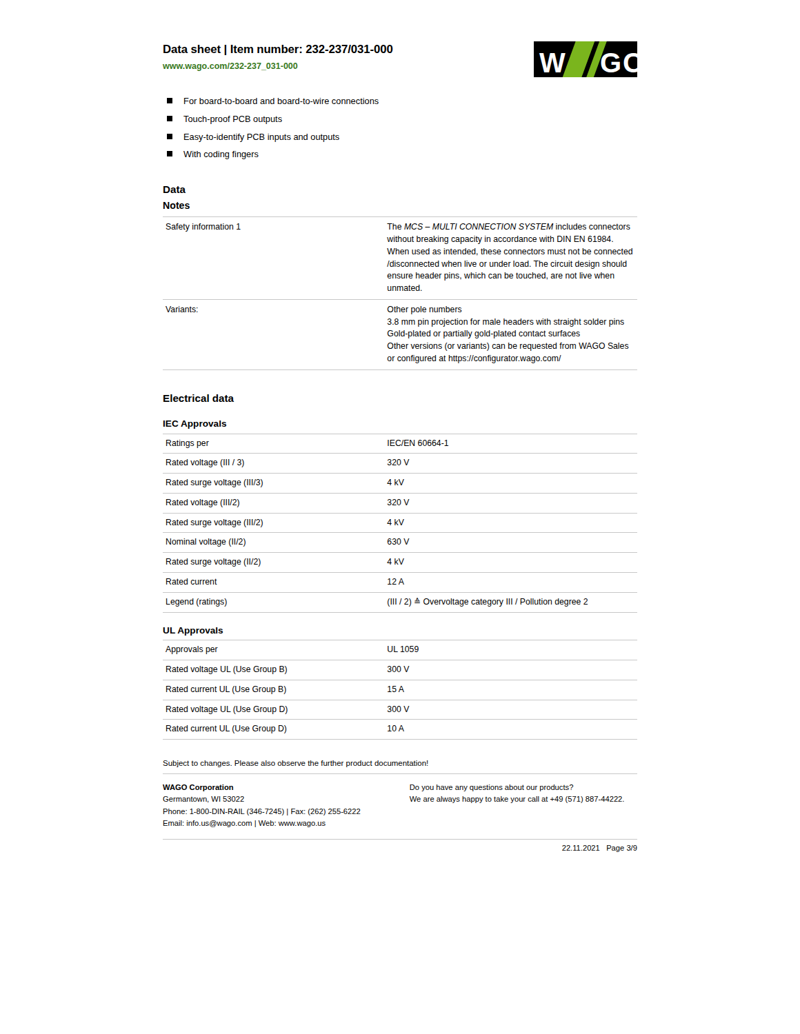Data sheet | Item number: 232-237/031-000
www.wago.com/232-237_031-000
W GO
For board-to-board and board-to-wire connections
Touch-proof PCB outputs
Easy-to-identify PCB inputs and outputs
With coding fingers
Data
Notes
| Safety information 1 | The MCS – MULTI CONNECTION SYSTEM includes connectors without breaking capacity in accordance with DIN EN 61984. When used as intended, these connectors must not be connected /disconnected when live or under load. The circuit design should ensure header pins, which can be touched, are not live when unmated. |
| Variants: | Other pole numbers 3.8 mm pin projection for male headers with straight solder pins Gold-plated or partially gold-plated contact surfaces Other versions (or variants) can be requested from WAGO Sales or configured at https://configurator.wago.com/ |
Electrical data
IEC Approvals
| Ratings per | IEC/EN 60664-1 |
| Rated voltage (III / 3) | 320 V |
| Rated surge voltage (III/3) | 4 kV |
| Rated voltage (III/2) | 320 V |
| Rated surge voltage (III/2) | 4 kV |
| Nominal voltage (II/2) | 630 V |
| Rated surge voltage (II/2) | 4 kV |
| Rated current | 12 A |
| Legend (ratings) | (III / 2) ≙ Overvoltage category III / Pollution degree 2 |
UL Approvals
| Approvals per | UL 1059 |
| Rated voltage UL (Use Group B) | 300 V |
| Rated current UL (Use Group B) | 15 A |
| Rated voltage UL (Use Group D) | 300 V |
| Rated current UL (Use Group D) | 10 A |
Subject to changes. Please also observe the further product documentation!
WAGO Corporation
Germantown, WI 53022
Phone: 1-800-DIN-RAIL (346-7245) | Fax: (262) 255-6222
Email: info.us@wago.com | Web: www.wago.us
Do you have any questions about our products?
We are always happy to take your call at +49 (571) 887-44222.
22.11.2021 Page 3/9